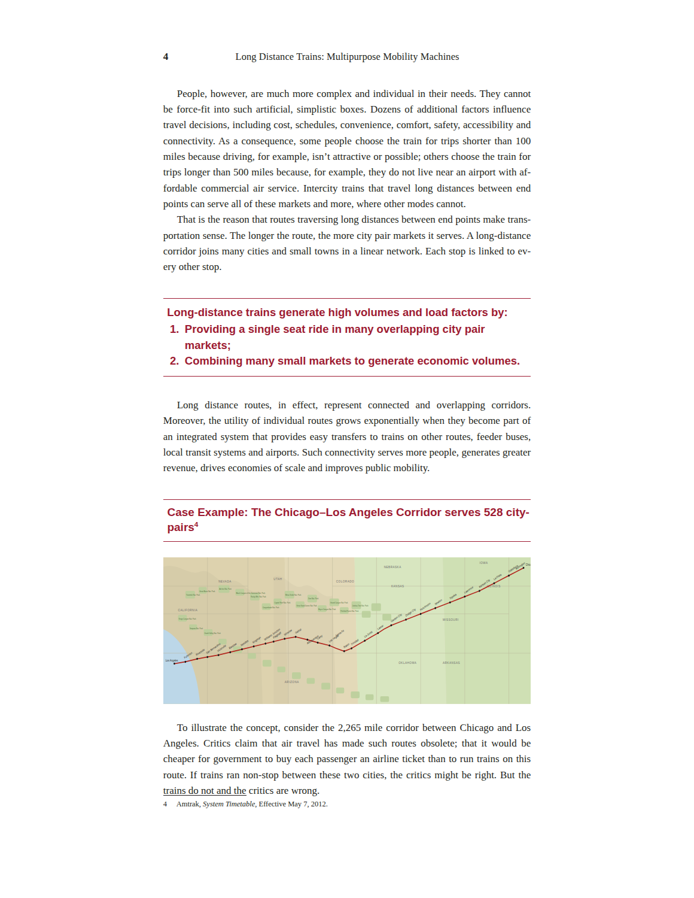4
Long Distance Trains: Multipurpose Mobility Machines
People, however, are much more complex and individual in their needs. They cannot be force-fit into such artificial, simplistic boxes. Dozens of additional factors influence travel decisions, including cost, schedules, convenience, comfort, safety, accessibility and connectivity. As a consequence, some people choose the train for trips shorter than 100 miles because driving, for example, isn’t attractive or possible; others choose the train for trips longer than 500 miles because, for example, they do not live near an airport with affordable commercial air service. Intercity trains that travel long distances between end points can serve all of these markets and more, where other modes cannot.
That is the reason that routes traversing long distances between end points make transportation sense. The longer the route, the more city pair markets it serves. A long-distance corridor joins many cities and small towns in a linear network. Each stop is linked to every other stop.
Long-distance trains generate high volumes and load factors by:
Providing a single seat ride in many overlapping city pair markets;
Combining many small markets to generate economic volumes.
Long distance routes, in effect, represent connected and overlapping corridors. Moreover, the utility of individual routes grows exponentially when they become part of an integrated system that provides easy transfers to trains on other routes, feeder buses, local transit systems and airports. Such connectivity serves more people, generates greater revenue, drives economies of scale and improves public mobility.
Case Example: The Chicago–Los Angeles Corridor serves 528 city-pairs4
Yosemite Nat. Park Great Basin Nat. Park Arches Nat. Park Black Canyon of the Gunnison Nat. Park Rocky Mtn. Nat. Park Canyonlands Nat. Park Capitol Reef Nat. Park Mesa Verde Nat. Park Great Sand Dunes Nat. Park Zion Nat. Park Bryce Canyon Nat. Park Grand Canyon Nat. Park Petrified Forest Nat. Park Joshua Tree Nat. Park Kings Canyon Nat. Park Sequoia Nat. Park Death Valley Nat. Park CALIFORNIA NEVADA UTAH ARIZONA COLORADO KANSAS NEBRASKA OKLAHOMA ARKANSAS MISSOURI ILLINOIS IOWA Los Angeles Fullerton Riverside San Bernardino Victorville Barstow Needles Kingman Williams Junction Flagstaff Winslow Gallup Albuquerque Lamy Las Vegas Santa Fe Raton Trinidad La Junta Lamar Garden City Dodge City Hutchinson Newton Topeka Lawrence Kansas City La Plata Galesburg Burlington Chicago
To illustrate the concept, consider the 2,265 mile corridor between Chicago and Los Angeles. Critics claim that air travel has made such routes obsolete; that it would be cheaper for government to buy each passenger an airline ticket than to run trains on this route. If trains ran non-stop between these two cities, the critics might be right. But the trains do not and the critics are wrong.
4
Amtrak, System Timetable, Effective May 7, 2012.